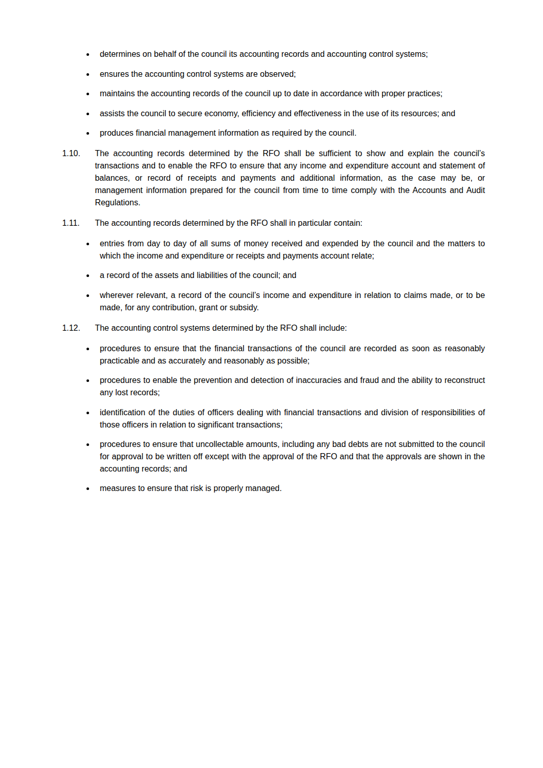determines on behalf of the council its accounting records and accounting control systems;
ensures the accounting control systems are observed;
maintains the accounting records of the council up to date in accordance with proper practices;
assists the council to secure economy, efficiency and effectiveness in the use of its resources; and
produces financial management information as required by the council.
1.10.
The accounting records determined by the RFO shall be sufficient to show and explain the council’s transactions and to enable the RFO to ensure that any income and expenditure account and statement of balances, or record of receipts and payments and additional information, as the case may be, or management information prepared for the council from time to time comply with the Accounts and Audit Regulations.
1.11.
The accounting records determined by the RFO shall in particular contain:
entries from day to day of all sums of money received and expended by the council and the matters to which the income and expenditure or receipts and payments account relate;
a record of the assets and liabilities of the council; and
wherever relevant, a record of the council’s income and expenditure in relation to claims made, or to be made, for any contribution, grant or subsidy.
1.12.
The accounting control systems determined by the RFO shall include:
procedures to ensure that the financial transactions of the council are recorded as soon as reasonably practicable and as accurately and reasonably as possible;
procedures to enable the prevention and detection of inaccuracies and fraud and the ability to reconstruct any lost records;
identification of the duties of officers dealing with financial transactions and division of responsibilities of those officers in relation to significant transactions;
procedures to ensure that uncollectable amounts, including any bad debts are not submitted to the council for approval to be written off except with the approval of the RFO and that the approvals are shown in the accounting records; and
measures to ensure that risk is properly managed.